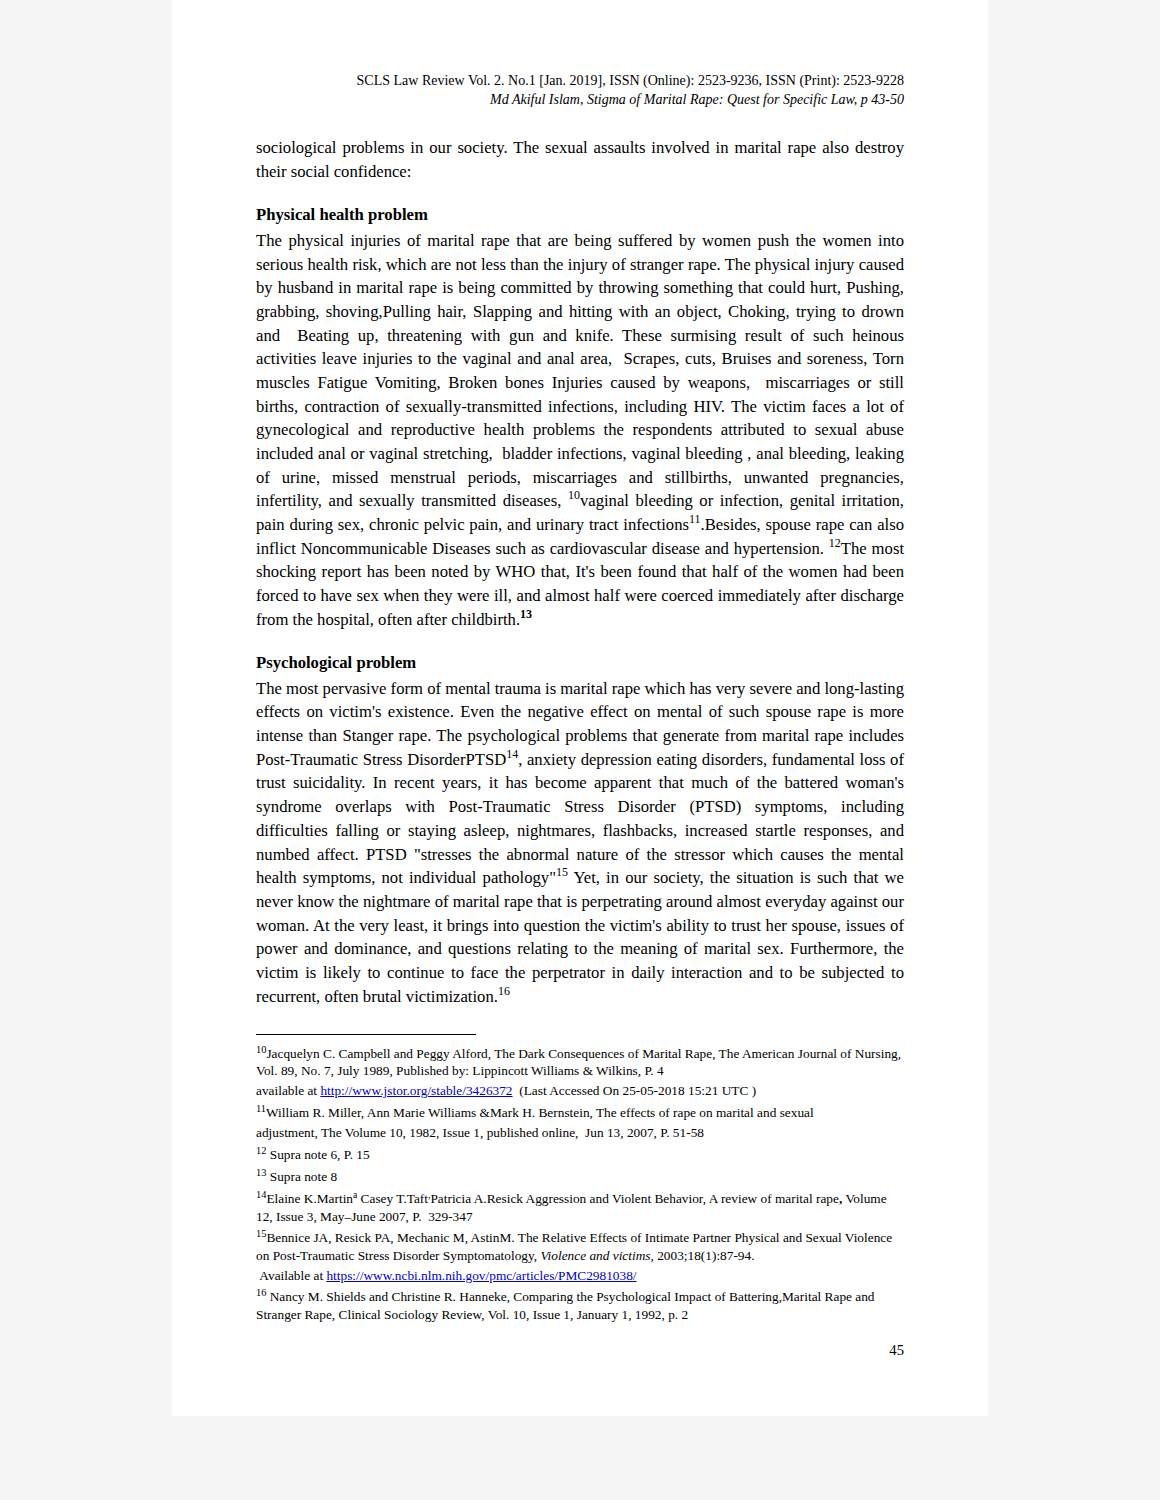SCLS Law Review Vol. 2. No.1 [Jan. 2019], ISSN (Online): 2523-9236, ISSN (Print): 2523-9228 Md Akiful Islam, Stigma of Marital Rape: Quest for Specific Law, p 43-50
sociological problems in our society. The sexual assaults involved in marital rape also destroy their social confidence:
Physical health problem
The physical injuries of marital rape that are being suffered by women push the women into serious health risk, which are not less than the injury of stranger rape. The physical injury caused by husband in marital rape is being committed by throwing something that could hurt, Pushing, grabbing, shoving,Pulling hair, Slapping and hitting with an object, Choking, trying to drown and Beating up, threatening with gun and knife. These surmising result of such heinous activities leave injuries to the vaginal and anal area, Scrapes, cuts, Bruises and soreness, Torn muscles Fatigue Vomiting, Broken bones Injuries caused by weapons, miscarriages or still births, contraction of sexually-transmitted infections, including HIV. The victim faces a lot of gynecological and reproductive health problems the respondents attributed to sexual abuse included anal or vaginal stretching, bladder infections, vaginal bleeding , anal bleeding, leaking of urine, missed menstrual periods, miscarriages and stillbirths, unwanted pregnancies, infertility, and sexually transmitted diseases, 10vaginal bleeding or infection, genital irritation, pain during sex, chronic pelvic pain, and urinary tract infections11.Besides, spouse rape can also inflict Noncommunicable Diseases such as cardiovascular disease and hypertension. 12The most shocking report has been noted by WHO that, It's been found that half of the women had been forced to have sex when they were ill, and almost half were coerced immediately after discharge from the hospital, often after childbirth.13
Psychological problem
The most pervasive form of mental trauma is marital rape which has very severe and long-lasting effects on victim's existence. Even the negative effect on mental of such spouse rape is more intense than Stanger rape. The psychological problems that generate from marital rape includes Post-Traumatic Stress DisorderPTSD14, anxiety depression eating disorders, fundamental loss of trust suicidality. In recent years, it has become apparent that much of the battered woman's syndrome overlaps with Post-Traumatic Stress Disorder (PTSD) symptoms, including difficulties falling or staying asleep, nightmares, flashbacks, increased startle responses, and numbed affect. PTSD "stresses the abnormal nature of the stressor which causes the mental health symptoms, not individual pathology"15 Yet, in our society, the situation is such that we never know the nightmare of marital rape that is perpetrating around almost everyday against our woman. At the very least, it brings into question the victim's ability to trust her spouse, issues of power and dominance, and questions relating to the meaning of marital sex. Furthermore, the victim is likely to continue to face the perpetrator in daily interaction and to be subjected to recurrent, often brutal victimization.16
10 Jacquelyn C. Campbell and Peggy Alford, The Dark Consequences of Marital Rape, The American Journal of Nursing, Vol. 89, No. 7, July 1989, Published by: Lippincott Williams & Wilkins, P. 4
available at http://www.jstor.org/stable/3426372 (Last Accessed On 25-05-2018 15:21 UTC )
11 William R. Miller, Ann Marie Williams &Mark H. Bernstein, The effects of rape on marital and sexual
adjustment, The Volume 10, 1982, Issue 1, published online, Jun 13, 2007, P. 51-58
12 Supra note 6, P. 15
13 Supra note 8
14 Elaine K.Martina Casey T.Taft,Patricia A.Resick Aggression and Violent Behavior, A review of marital rape, Volume 12, Issue 3, May–June 2007, P. 329-347
15 Bennice JA, Resick PA, Mechanic M, AstinM. The Relative Effects of Intimate Partner Physical and Sexual Violence on Post-Traumatic Stress Disorder Symptomatology, Violence and victims, 2003;18(1):87-94.
Available at https://www.ncbi.nlm.nih.gov/pmc/articles/PMC2981038/
16 Nancy M. Shields and Christine R. Hanneke, Comparing the Psychological Impact of Battering,Marital Rape and Stranger Rape, Clinical Sociology Review, Vol. 10, Issue 1, January 1, 1992, p. 2
45